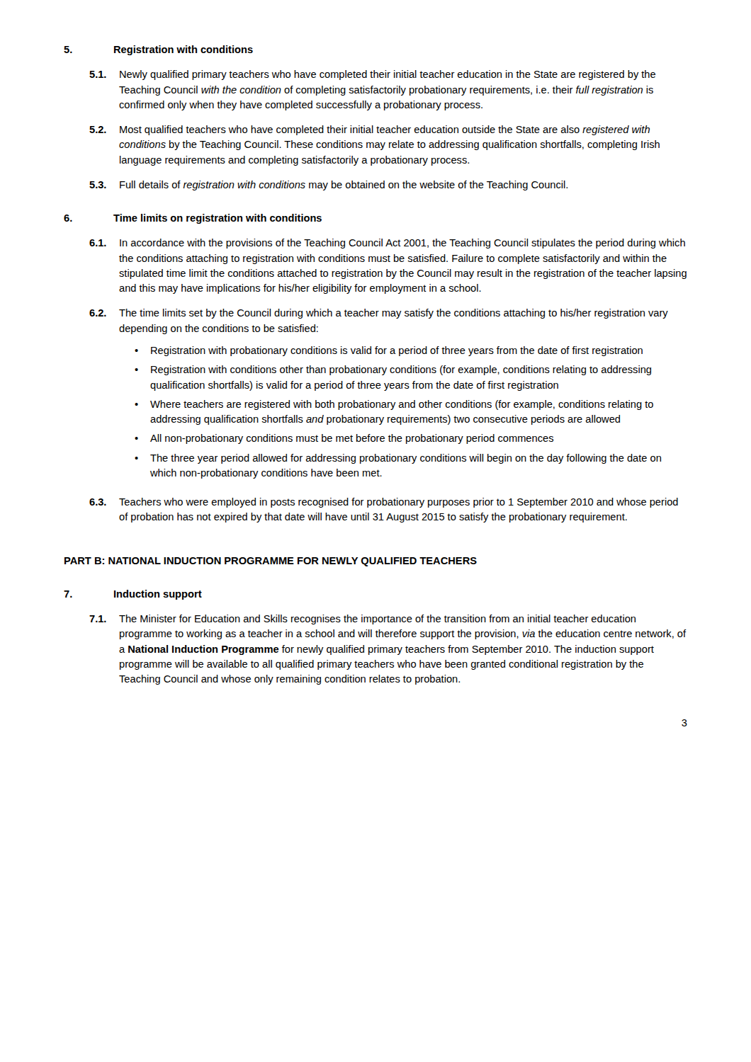5. Registration with conditions
5.1. Newly qualified primary teachers who have completed their initial teacher education in the State are registered by the Teaching Council with the condition of completing satisfactorily probationary requirements, i.e. their full registration is confirmed only when they have completed successfully a probationary process.
5.2. Most qualified teachers who have completed their initial teacher education outside the State are also registered with conditions by the Teaching Council. These conditions may relate to addressing qualification shortfalls, completing Irish language requirements and completing satisfactorily a probationary process.
5.3. Full details of registration with conditions may be obtained on the website of the Teaching Council.
6. Time limits on registration with conditions
6.1. In accordance with the provisions of the Teaching Council Act 2001, the Teaching Council stipulates the period during which the conditions attaching to registration with conditions must be satisfied. Failure to complete satisfactorily and within the stipulated time limit the conditions attached to registration by the Council may result in the registration of the teacher lapsing and this may have implications for his/her eligibility for employment in a school.
6.2. The time limits set by the Council during which a teacher may satisfy the conditions attaching to his/her registration vary depending on the conditions to be satisfied:
Registration with probationary conditions is valid for a period of three years from the date of first registration
Registration with conditions other than probationary conditions (for example, conditions relating to addressing qualification shortfalls) is valid for a period of three years from the date of first registration
Where teachers are registered with both probationary and other conditions (for example, conditions relating to addressing qualification shortfalls and probationary requirements) two consecutive periods are allowed
All non-probationary conditions must be met before the probationary period commences
The three year period allowed for addressing probationary conditions will begin on the day following the date on which non-probationary conditions have been met.
6.3. Teachers who were employed in posts recognised for probationary purposes prior to 1 September 2010 and whose period of probation has not expired by that date will have until 31 August 2015 to satisfy the probationary requirement.
PART B: NATIONAL INDUCTION PROGRAMME FOR NEWLY QUALIFIED TEACHERS
7. Induction support
7.1. The Minister for Education and Skills recognises the importance of the transition from an initial teacher education programme to working as a teacher in a school and will therefore support the provision, via the education centre network, of a National Induction Programme for newly qualified primary teachers from September 2010. The induction support programme will be available to all qualified primary teachers who have been granted conditional registration by the Teaching Council and whose only remaining condition relates to probation.
3